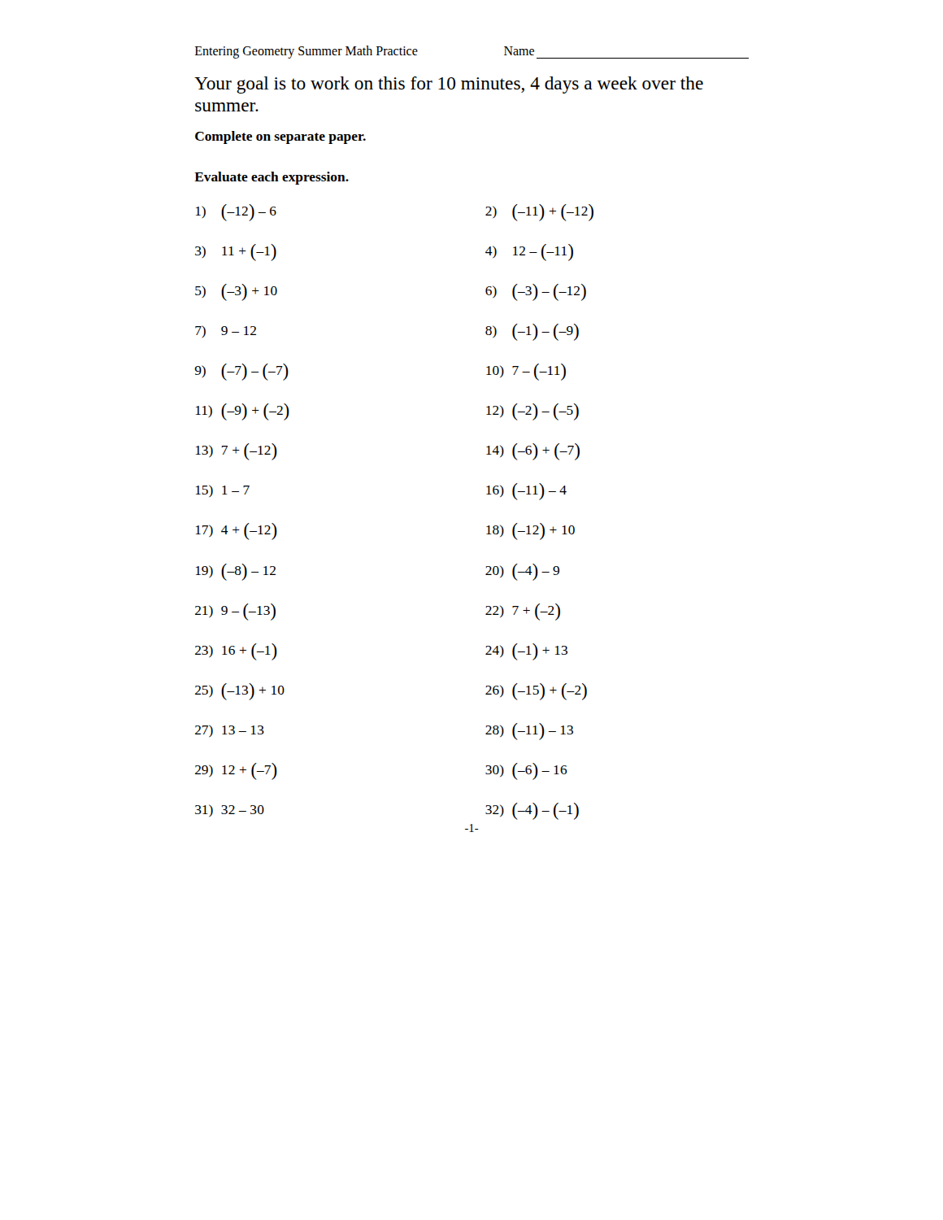Entering Geometry Summer Math Practice
Name
Your goal is to work on this for 10 minutes, 4 days a week over the summer.
Complete on separate paper.
Evaluate each expression.
1)(–12) – 6
2)(–11) + (–12)
3) 11 + (–1)
4) 12 – (–11)
5)(–3) + 10
6)(–3) – (–12)
7) 9 – 12
8)(–1) – (–9)
9)(–7) – (–7)
10) 7 – (–11)
11)(–9) + (–2)
12)(–2) – (–5)
13) 7 + (–12)
14)(–6) + (–7)
15) 1 – 7
16)(–11) – 4
17) 4 + (–12)
18)(–12) + 10
19)(–8) – 12
20)(–4) – 9
21) 9 – (–13)
22) 7 + (–2)
23) 16 + (–1)
24)(–1) + 13
25)(–13) + 10
26)(–15) + (–2)
27) 13 – 13
28)(–11) – 13
29) 12 + (–7)
30)(–6) – 16
31) 32 – 30
32)(–4) – (–1)
-1-